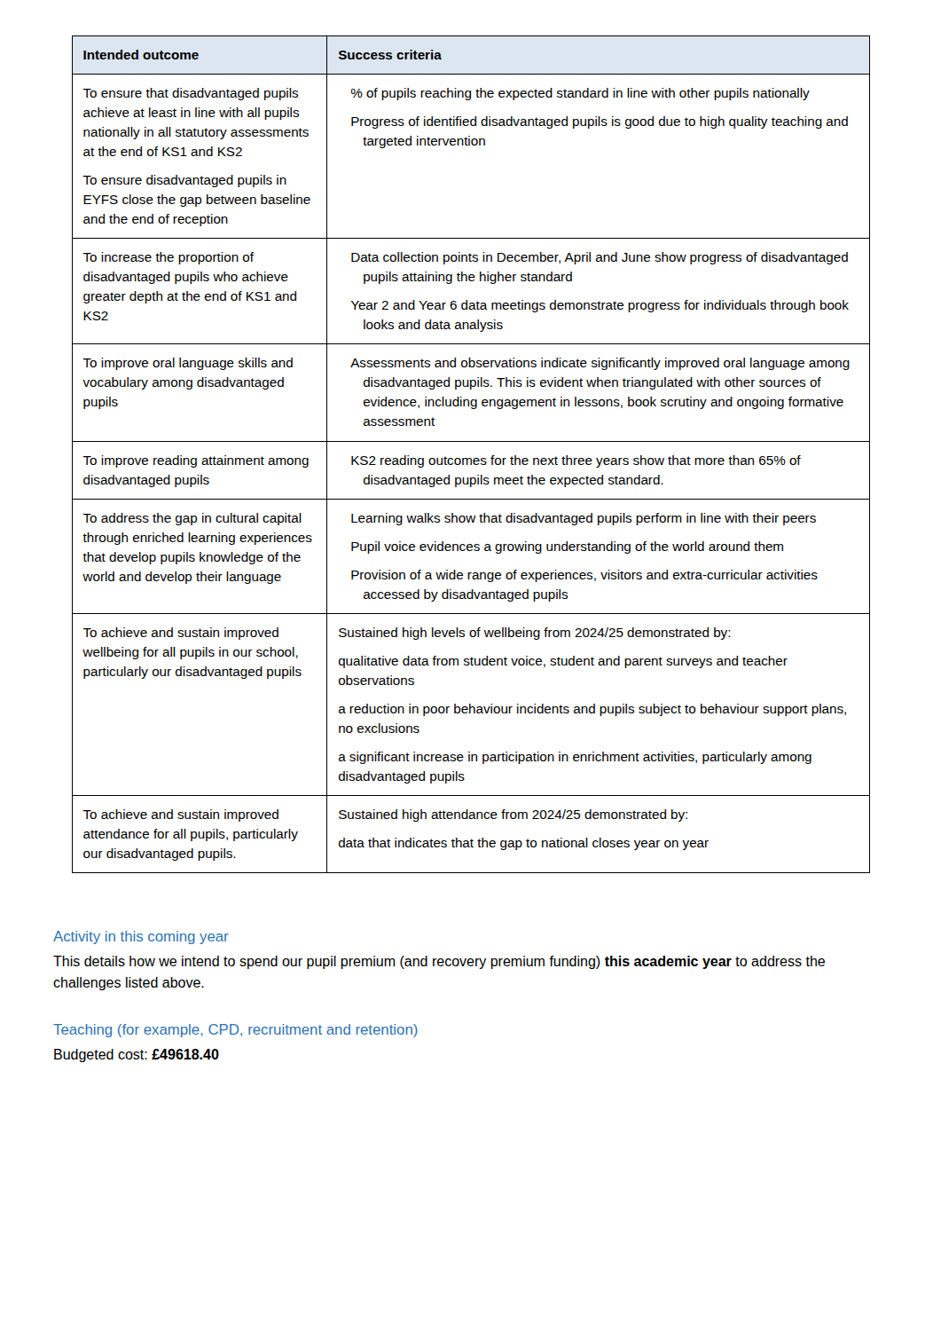| Intended outcome | Success criteria |
| --- | --- |
| To ensure that disadvantaged pupils achieve at least in line with all pupils nationally in all statutory assessments at the end of KS1 and KS2 To ensure disadvantaged pupils in EYFS close the gap between baseline and the end of reception | % of pupils reaching the expected standard in line with other pupils nationally Progress of identified disadvantaged pupils is good due to high quality teaching and targeted intervention |
| To increase the proportion of disadvantaged pupils who achieve greater depth at the end of KS1 and KS2 | Data collection points in December, April and June show progress of disadvantaged pupils attaining the higher standard Year 2 and Year 6 data meetings demonstrate progress for individuals through book looks and data analysis |
| To improve oral language skills and vocabulary among disadvantaged pupils | Assessments and observations indicate significantly improved oral language among disadvantaged pupils. This is evident when triangulated with other sources of evidence, including engagement in lessons, book scrutiny and ongoing formative assessment |
| To improve reading attainment among disadvantaged pupils | KS2 reading outcomes for the next three years show that more than 65% of disadvantaged pupils meet the expected standard. |
| To address the gap in cultural capital through enriched learning experiences that develop pupils knowledge of the world and develop their language | Learning walks show that disadvantaged pupils perform in line with their peers Pupil voice evidences a growing understanding of the world around them Provision of a wide range of experiences, visitors and extra-curricular activities accessed by disadvantaged pupils |
| To achieve and sustain improved wellbeing for all pupils in our school, particularly our disadvantaged pupils | Sustained high levels of wellbeing from 2024/25 demonstrated by: qualitative data from student voice, student and parent surveys and teacher observations a reduction in poor behaviour incidents and pupils subject to behaviour support plans, no exclusions a significant increase in participation in enrichment activities, particularly among disadvantaged pupils |
| To achieve and sustain improved attendance for all pupils, particularly our disadvantaged pupils. | Sustained high attendance from 2024/25 demonstrated by: data that indicates that the gap to national closes year on year |
Activity in this coming year
This details how we intend to spend our pupil premium (and recovery premium funding) this academic year to address the challenges listed above.
Teaching (for example, CPD, recruitment and retention)
Budgeted cost: £49618.40